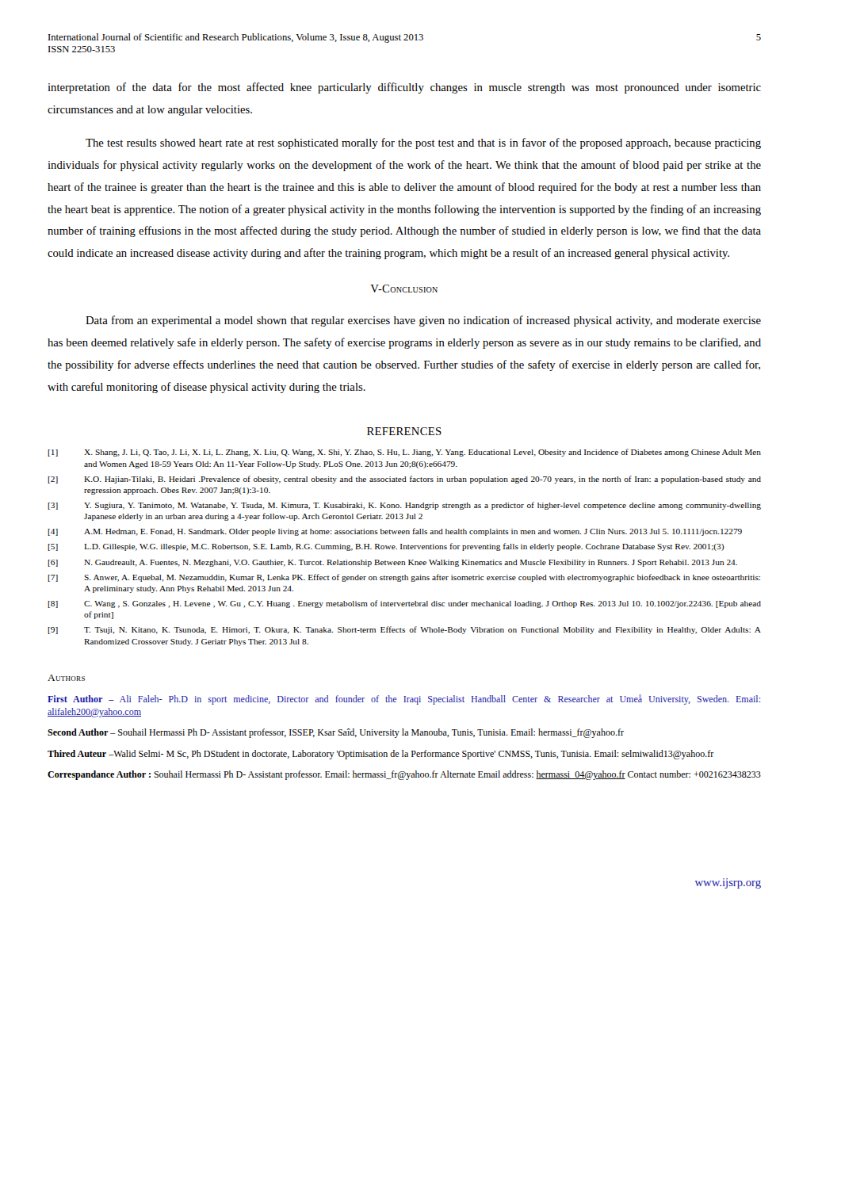International Journal of Scientific and Research Publications, Volume 3, Issue 8, August 2013 ISSN 2250-3153 5
interpretation of the data for the most affected knee particularly difficultly changes in muscle strength was most pronounced under isometric circumstances and at low angular velocities.
The test results showed heart rate at rest sophisticated morally for the post test and that is in favor of the proposed approach, because practicing individuals for physical activity regularly works on the development of the work of the heart. We think that the amount of blood paid per strike at the heart of the trainee is greater than the heart is the trainee and this is able to deliver the amount of blood required for the body at rest a number less than the heart beat is apprentice. The notion of a greater physical activity in the months following the intervention is supported by the finding of an increasing number of training effusions in the most affected during the study period. Although the number of studied in elderly person is low, we find that the data could indicate an increased disease activity during and after the training program, which might be a result of an increased general physical activity.
V-Conclusion
Data from an experimental a model shown that regular exercises have given no indication of increased physical activity, and moderate exercise has been deemed relatively safe in elderly person. The safety of exercise programs in elderly person as severe as in our study remains to be clarified, and the possibility for adverse effects underlines the need that caution be observed. Further studies of the safety of exercise in elderly person are called for, with careful monitoring of disease physical activity during the trials.
REFERENCES
| [1] | X. Shang, J. Li, Q. Tao, J. Li, X. Li, L. Zhang, X. Liu, Q. Wang, X. Shi, Y. Zhao, S. Hu, L. Jiang, Y. Yang. Educational Level, Obesity and Incidence of Diabetes among Chinese Adult Men and Women Aged 18-59 Years Old: An 11-Year Follow-Up Study. PLoS One. 2013 Jun 20;8(6):e66479. |
| [2] | K.O. Hajian-Tilaki, B. Heidari .Prevalence of obesity, central obesity and the associated factors in urban population aged 20-70 years, in the north of Iran: a population-based study and regression approach. Obes Rev. 2007 Jan;8(1):3-10. |
| [3] | Y. Sugiura, Y. Tanimoto, M. Watanabe, Y. Tsuda, M. Kimura, T. Kusabiraki, K. Kono. Handgrip strength as a predictor of higher-level competence decline among community-dwelling Japanese elderly in an urban area during a 4-year follow-up. Arch Gerontol Geriatr. 2013 Jul 2 |
| [4] | A.M. Hedman, E. Fonad, H. Sandmark. Older people living at home: associations between falls and health complaints in men and women. J Clin Nurs. 2013 Jul 5. 10.1111/jocn.12279 |
| [5] | L.D. Gillespie, W.G. illespie, M.C. Robertson, S.E. Lamb, R.G. Cumming, B.H. Rowe. Interventions for preventing falls in elderly people. Cochrane Database Syst Rev. 2001;(3) |
| [6] | N. Gaudreault, A. Fuentes, N. Mezghani, V.O. Gauthier, K. Turcot. Relationship Between Knee Walking Kinematics and Muscle Flexibility in Runners. J Sport Rehabil. 2013 Jun 24. |
| [7] | S. Anwer, A. Equebal, M. Nezamuddin, Kumar R, Lenka PK. Effect of gender on strength gains after isometric exercise coupled with electromyographic biofeedback in knee osteoarthritis: A preliminary study. Ann Phys Rehabil Med. 2013 Jun 24. |
| [8] | C. Wang , S. Gonzales , H. Levene , W. Gu , C.Y. Huang . Energy metabolism of intervertebral disc under mechanical loading. J Orthop Res. 2013 Jul 10. 10.1002/jor.22436. [Epub ahead of print] |
| [9] | T. Tsuji, N. Kitano, K. Tsunoda, E. Himori, T. Okura, K. Tanaka. Short-term Effects of Whole-Body Vibration on Functional Mobility and Flexibility in Healthy, Older Adults: A Randomized Crossover Study. J Geriatr Phys Ther. 2013 Jul 8. |
Authors
First Author – Ali Faleh- Ph.D in sport medicine, Director and founder of the Iraqi Specialist Handball Center & Researcher at Umeå University, Sweden. Email: alifaleh200@yahoo.com
Second Author – Souhail Hermassi Ph D- Assistant professor, ISSEP, Ksar Saîd, University la Manouba, Tunis, Tunisia. Email: hermassi_fr@yahoo.fr
Thired Auteur –Walid Selmi- M Sc, Ph DStudent in doctorate, Laboratory 'Optimisation de la Performance Sportive' CNMSS, Tunis, Tunisia. Email: selmiwalid13@yahoo.fr
Correspandance Author : Souhail Hermassi Ph D- Assistant professor. Email: hermassi_fr@yahoo.fr Alternate Email address: hermassi_04@yahoo.fr Contact number: +0021623438233
www.ijsrp.org